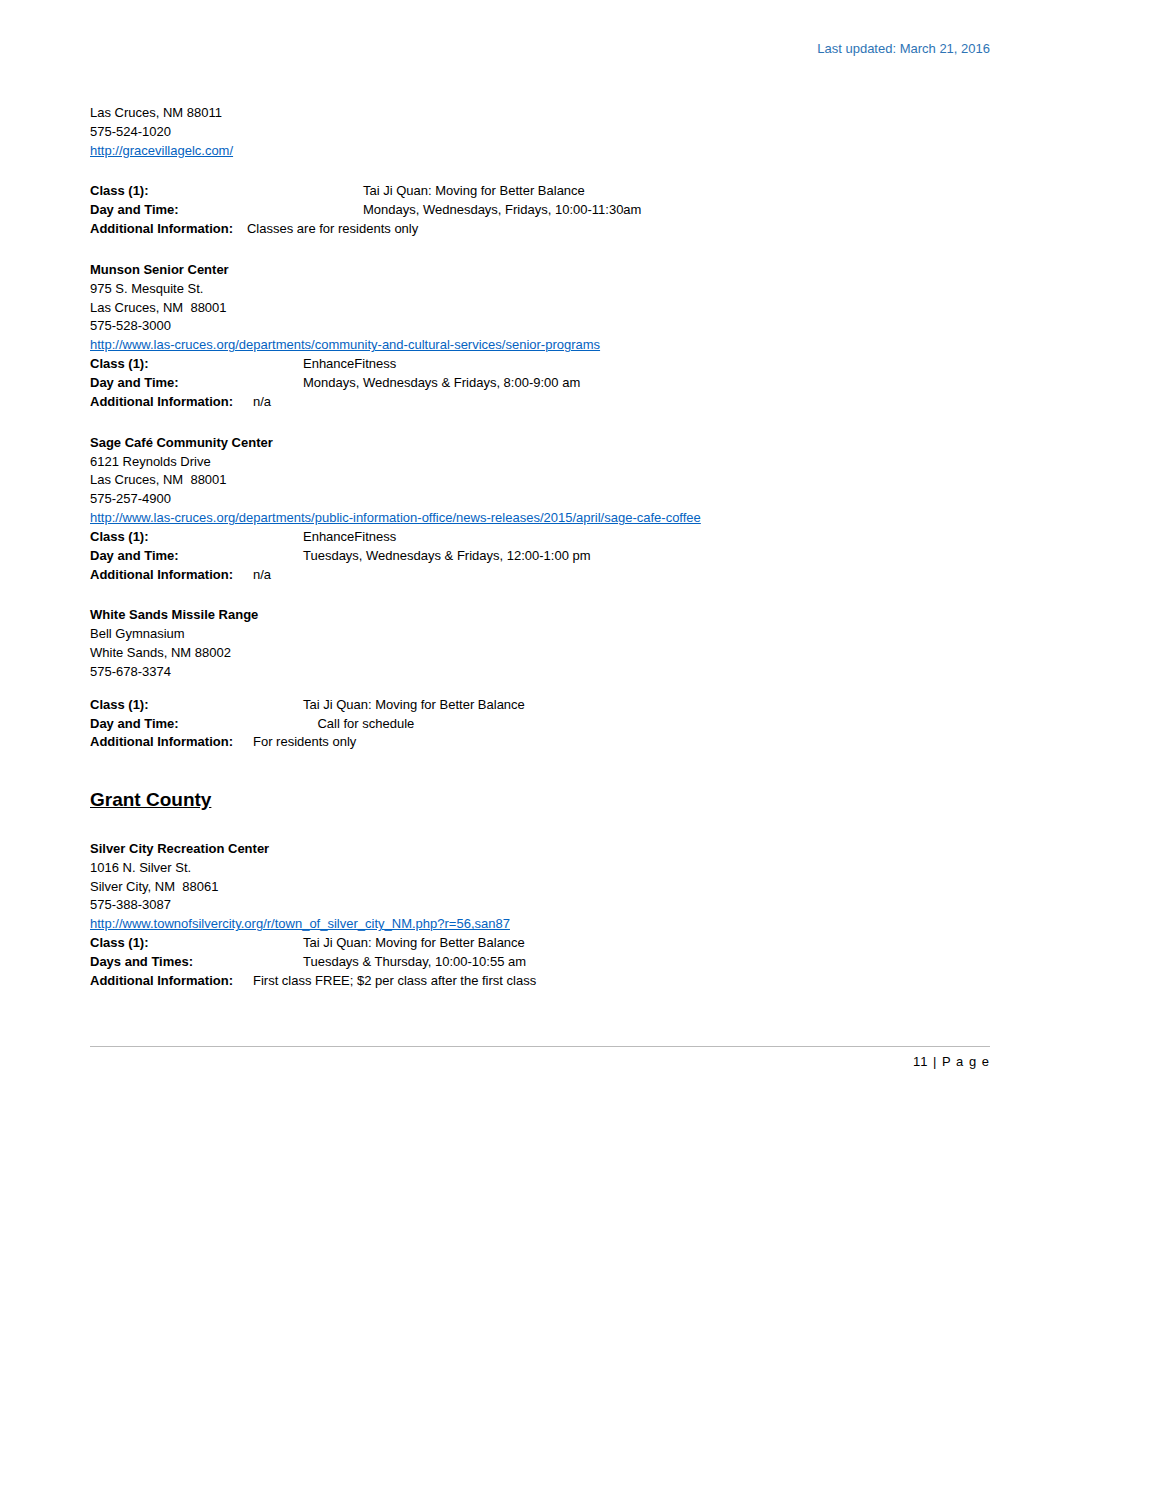Last updated: March 21, 2016
Las Cruces, NM 88011
575-524-1020
http://gracevillagelc.com/
| Class (1): | Tai Ji Quan: Moving for Better Balance |
| Day and Time: | Mondays, Wednesdays, Fridays, 10:00-11:30am |
| Additional Information: | Classes are for residents only |
Munson Senior Center
975 S. Mesquite St.
Las Cruces, NM 88001
575-528-3000
http://www.las-cruces.org/departments/community-and-cultural-services/senior-programs
| Class (1): | EnhanceFitness |
| Day and Time: | Mondays, Wednesdays & Fridays, 8:00-9:00 am |
| Additional Information: | n/a |
Sage Café Community Center
6121 Reynolds Drive
Las Cruces, NM 88001
575-257-4900
http://www.las-cruces.org/departments/public-information-office/news-releases/2015/april/sage-cafe-coffee
| Class (1): | EnhanceFitness |
| Day and Time: | Tuesdays, Wednesdays & Fridays, 12:00-1:00 pm |
| Additional Information: | n/a |
White Sands Missile Range
Bell Gymnasium
White Sands, NM 88002
575-678-3374
| Class (1): | Tai Ji Quan: Moving for Better Balance |
| Day and Time: | Call for schedule |
| Additional Information: | For residents only |
Grant County
Silver City Recreation Center
1016 N. Silver St.
Silver City, NM 88061
575-388-3087
http://www.townofsilvercity.org/r/town_of_silver_city_NM.php?r=56,san87
| Class (1): | Tai Ji Quan: Moving for Better Balance |
| Days and Times: | Tuesdays & Thursday, 10:00-10:55 am |
| Additional Information: | First class FREE; $2 per class after the first class |
11 | P a g e